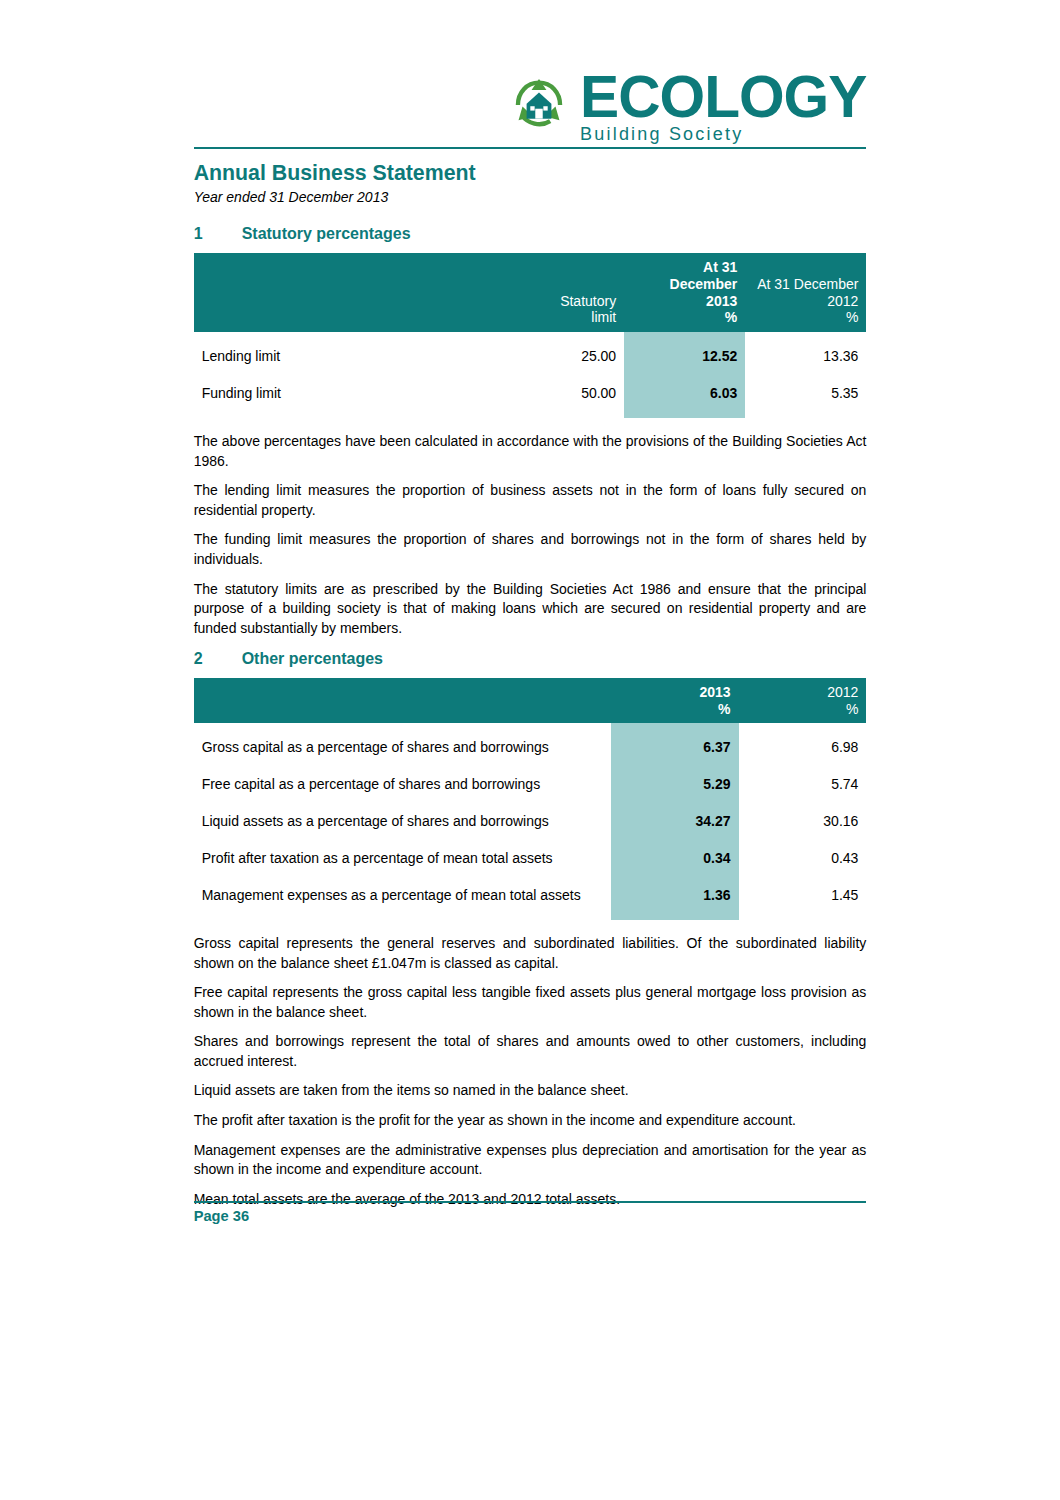ECOLOGY Building Society
Annual Business Statement
Year ended 31 December 2013
1 Statutory percentages
| | Statutory limit | At 31 December 2013 % | At 31 December 2012 % |
| --- | --- | --- | --- |
| Lending limit | 25.00 | 12.52 | 13.36 |
| Funding limit | 50.00 | 6.03 | 5.35 |
The above percentages have been calculated in accordance with the provisions of the Building Societies Act 1986.
The lending limit measures the proportion of business assets not in the form of loans fully secured on residential property.
The funding limit measures the proportion of shares and borrowings not in the form of shares held by individuals.
The statutory limits are as prescribed by the Building Societies Act 1986 and ensure that the principal purpose of a building society is that of making loans which are secured on residential property and are funded substantially by members.
2 Other percentages
| | 2013 % | 2012 % |
| --- | --- | --- |
| Gross capital as a percentage of shares and borrowings | 6.37 | 6.98 |
| Free capital as a percentage of shares and borrowings | 5.29 | 5.74 |
| Liquid assets as a percentage of shares and borrowings | 34.27 | 30.16 |
| Profit after taxation as a percentage of mean total assets | 0.34 | 0.43 |
| Management expenses as a percentage of mean total assets | 1.36 | 1.45 |
Gross capital represents the general reserves and subordinated liabilities. Of the subordinated liability shown on the balance sheet £1.047m is classed as capital.
Free capital represents the gross capital less tangible fixed assets plus general mortgage loss provision as shown in the balance sheet.
Shares and borrowings represent the total of shares and amounts owed to other customers, including accrued interest.
Liquid assets are taken from the items so named in the balance sheet.
The profit after taxation is the profit for the year as shown in the income and expenditure account.
Management expenses are the administrative expenses plus depreciation and amortisation for the year as shown in the income and expenditure account.
Mean total assets are the average of the 2013 and 2012 total assets.
Page 36